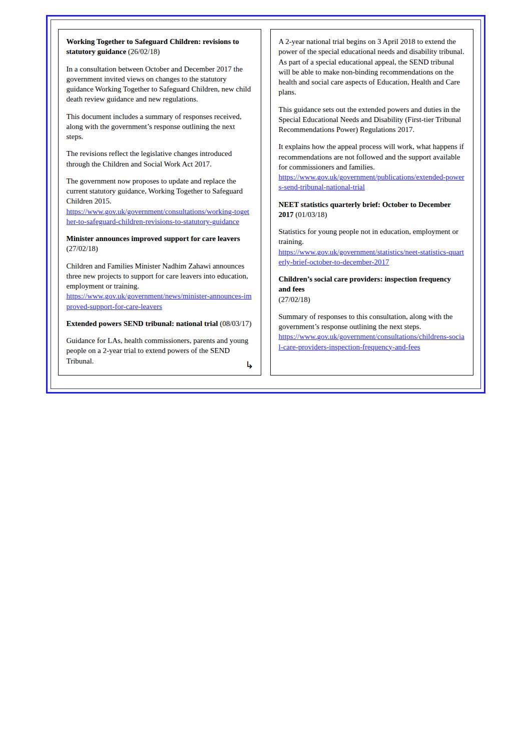Working Together to Safeguard Children: revisions to statutory guidance
(26/02/18)
In a consultation between October and December 2017 the government invited views on changes to the statutory guidance Working Together to Safeguard Children, new child death review guidance and new regulations.
This document includes a summary of responses received, along with the government’s response outlining the next steps.
The revisions reflect the legislative changes introduced through the Children and Social Work Act 2017.
The government now proposes to update and replace the current statutory guidance, Working Together to Safeguard Children 2015.
https://www.gov.uk/government/consultations/working-together-to-safeguard-children-revisions-to-statutory-guidance
Minister announces improved support for care leavers
(27/02/18)
Children and Families Minister Nadhim Zahawi announces three new projects to support for care leavers into education, employment or training.
https://www.gov.uk/government/news/minister-announces-improved-support-for-care-leavers
Extended powers SEND tribunal: national trial
(08/03/17)
Guidance for LAs, health commissioners, parents and young people on a 2-year trial to extend powers of the SEND Tribunal.
↳
A 2-year national trial begins on 3 April 2018 to extend the power of the special educational needs and disability tribunal. As part of a special educational appeal, the SEND tribunal will be able to make non-binding recommendations on the health and social care aspects of Education, Health and Care plans.
This guidance sets out the extended powers and duties in the Special Educational Needs and Disability (First-tier Tribunal Recommendations Power) Regulations 2017.
It explains how the appeal process will work, what happens if recommendations are not followed and the support available for commissioners and families.
https://www.gov.uk/government/publications/extended-powers-send-tribunal-national-trial
NEET statistics quarterly brief: October to December 2017
(01/03/18)
Statistics for young people not in education, employment or training.
https://www.gov.uk/government/statistics/neet-statistics-quarterly-brief-october-to-december-2017
Children’s social care providers: inspection frequency and fees
(27/02/18)
Summary of responses to this consultation, along with the government’s response outlining the next steps.
https://www.gov.uk/government/consultations/childrens-social-care-providers-inspection-frequency-and-fees